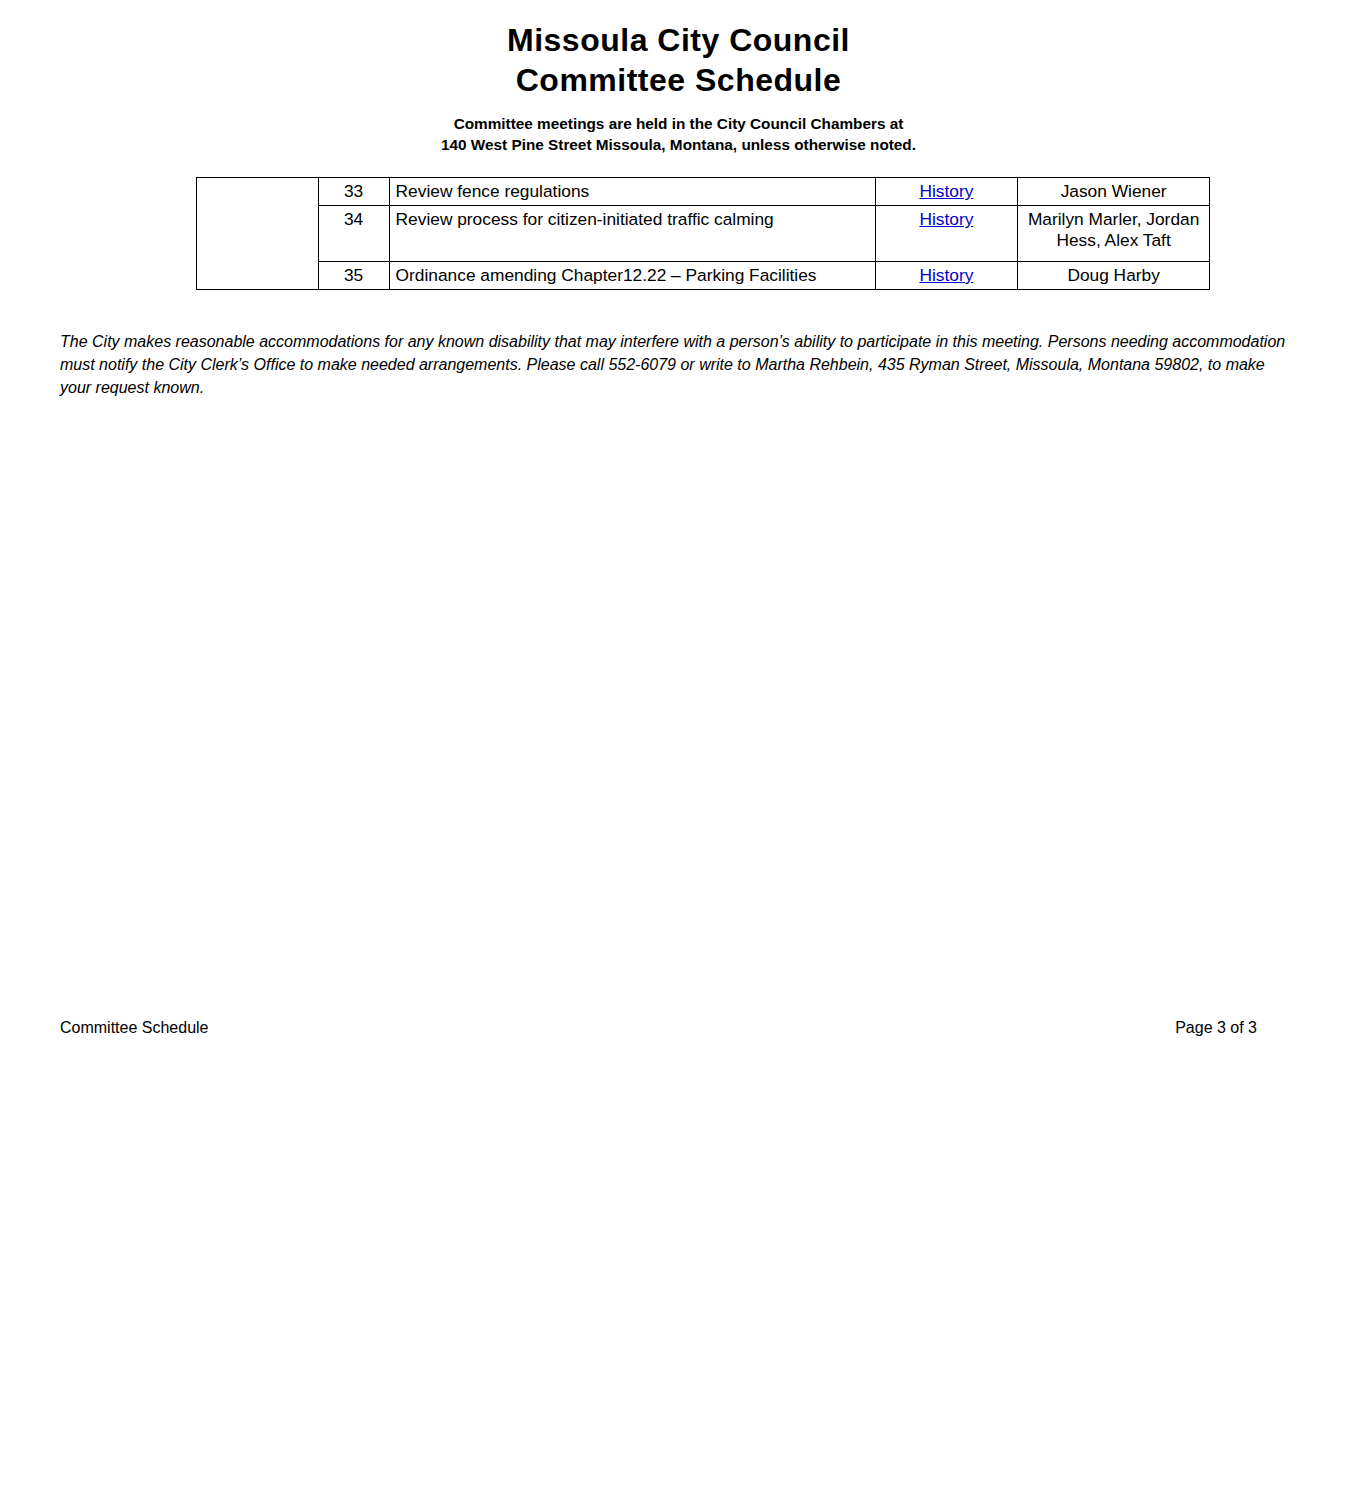Missoula City Council
Committee Schedule
Committee meetings are held in the City Council Chambers at
140 West Pine Street Missoula, Montana, unless otherwise noted.
| | 33 | Review fence regulations | History | Jason Wiener |
| 34 | Review process for citizen-initiated traffic calming | History | Marilyn Marler, Jordan Hess, Alex Taft |
| 35 | Ordinance amending Chapter12.22 – Parking Facilities | History | Doug Harby |
The City makes reasonable accommodations for any known disability that may interfere with a person’s ability to participate in this meeting. Persons needing accommodation must notify the City Clerk’s Office to make needed arrangements. Please call 552-6079 or write to Martha Rehbein, 435 Ryman Street, Missoula, Montana 59802, to make your request known.
Committee Schedule
Page 3 of 3